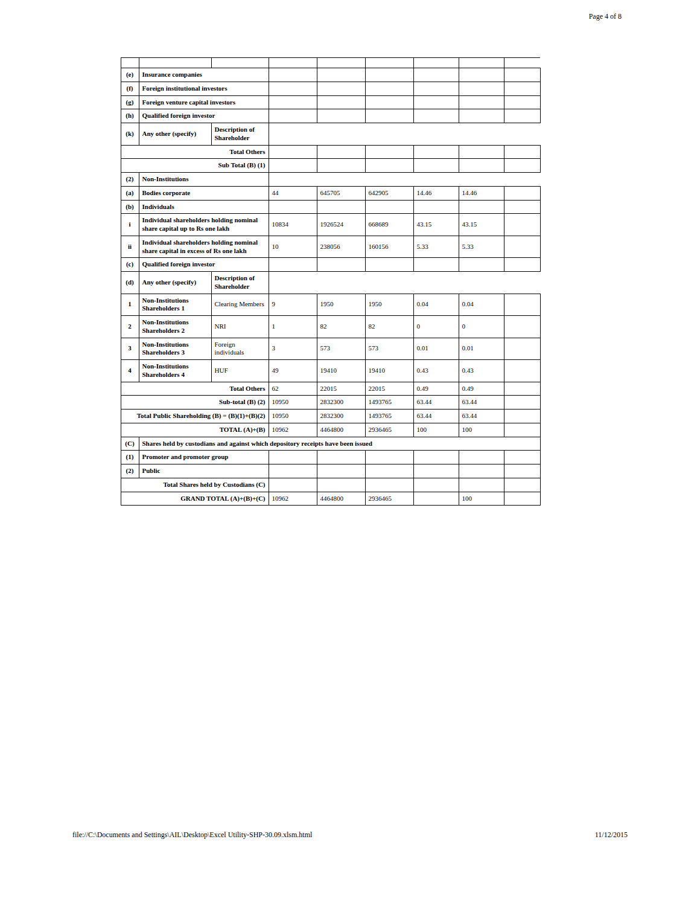Page 4 of 8
| (e) | Insurance companies | | | | | | | |
| (f) | Foreign institutional investors | | | | | | | |
| (g) | Foreign venture capital investors | | | | | | | |
| (h) | Qualified foreign investor | | | | | | | |
| (k) | Any other (specify) | Description of Shareholder | | |
| Total Others | | | | | | | |
| Sub Total (B) (1) | | | | | | | |
| (2) | Non-Institutions | | |
| (a) | Bodies corporate | 44 | 645705 | 642905 | 14.46 | 14.46 | | |
| (b) | Individuals | | | | | | | |
| i | Individual shareholders holding nominal share capital up to Rs one lakh | 10834 | 1926524 | 668689 | 43.15 | 43.15 | | |
| ii | Individual shareholders holding nominal share capital in excess of Rs one lakh | 10 | 238056 | 160156 | 5.33 | 5.33 | | |
| (c) | Qualified foreign investor | | | | | | | |
| (d) | Any other (specify) | Description of Shareholder | | |
| 1 | Non-Institutions Shareholders 1 | Clearing Members | 9 | 1950 | 1950 | 0.04 | 0.04 | | |
| 2 | Non-Institutions Shareholders 2 | NRI | 1 | 82 | 82 | 0 | 0 | | |
| 3 | Non-Institutions Shareholders 3 | Foreign individuals | 3 | 573 | 573 | 0.01 | 0.01 | | |
| 4 | Non-Institutions Shareholders 4 | HUF | 49 | 19410 | 19410 | 0.43 | 0.43 | | |
| Total Others | 62 | 22015 | 22015 | 0.49 | 0.49 | | |
| Sub-total (B) (2) | 10950 | 2832300 | 1493765 | 63.44 | 63.44 | | |
| Total Public Shareholding (B) = (B)(1)+(B)(2) | 10950 | 2832300 | 1493765 | 63.44 | 63.44 | | |
| TOTAL (A)+(B) | 10962 | 4464800 | 2936465 | 100 | 100 | | |
| (C) | Shares held by custodians and against which depository receipts have been issued | |
| (1) | Promoter and promoter group | | | | | | | |
| (2) | Public | | | | | | | |
| Total Shares held by Custodians (C) | | | | | | | |
| GRAND TOTAL (A)+(B)+(C) | 10962 | 4464800 | 2936465 | | 100 | | |
file://C:\Documents and Settings\AIL\Desktop\Excel Utility-SHP-30.09.xlsm.html 11/12/2015